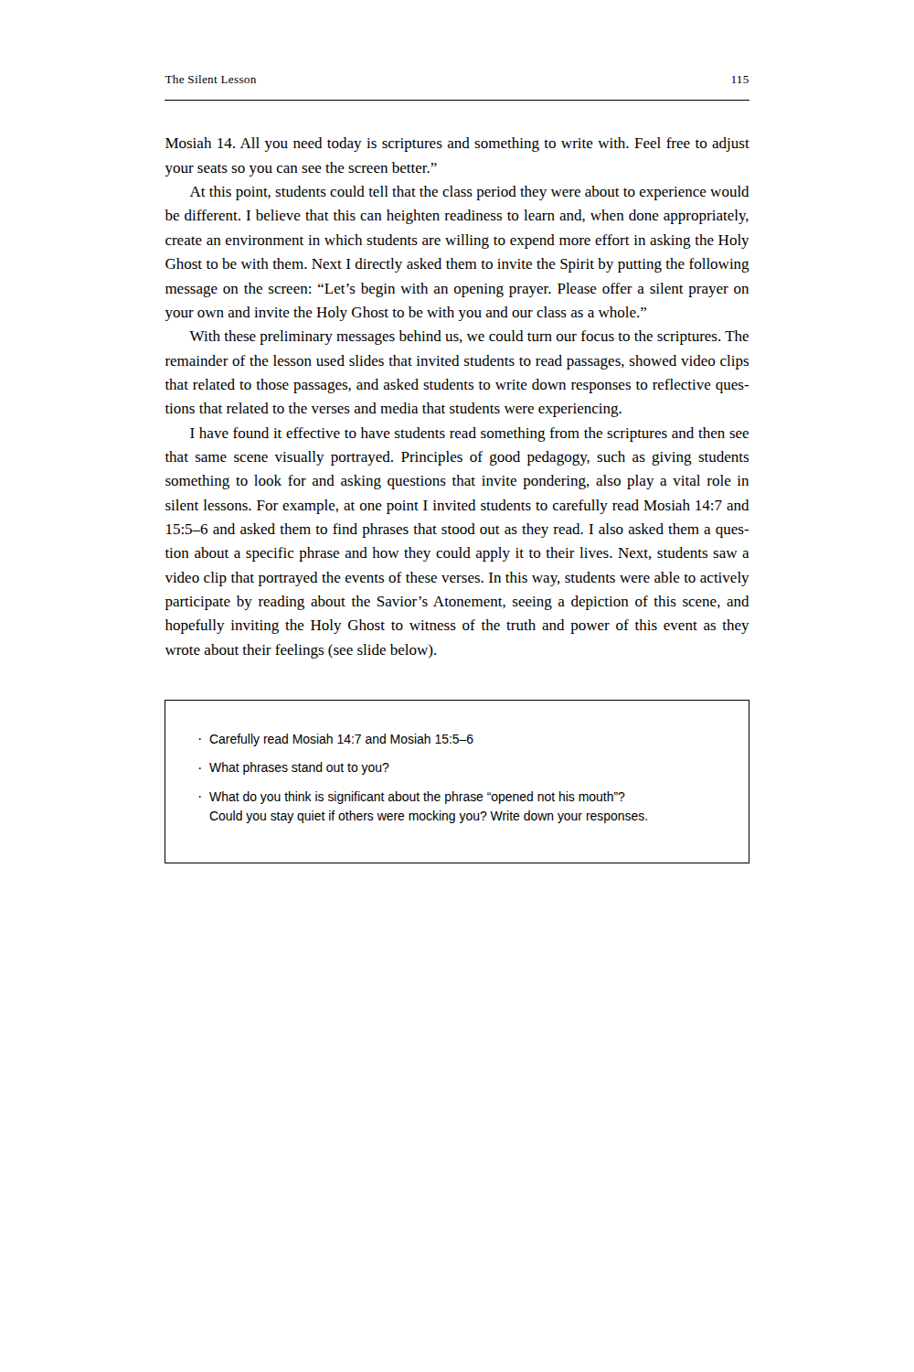The Silent Lesson 115
Mosiah 14. All you need today is scriptures and something to write with. Feel free to adjust your seats so you can see the screen better.”
At this point, students could tell that the class period they were about to experience would be different. I believe that this can heighten readiness to learn and, when done appropriately, create an environment in which students are willing to expend more effort in asking the Holy Ghost to be with them. Next I directly asked them to invite the Spirit by putting the following message on the screen: “Let’s begin with an opening prayer. Please offer a silent prayer on your own and invite the Holy Ghost to be with you and our class as a whole.”
With these preliminary messages behind us, we could turn our focus to the scriptures. The remainder of the lesson used slides that invited students to read passages, showed video clips that related to those passages, and asked students to write down responses to reflective questions that related to the verses and media that students were experiencing.
I have found it effective to have students read something from the scriptures and then see that same scene visually portrayed. Principles of good pedagogy, such as giving students something to look for and asking questions that invite pondering, also play a vital role in silent lessons. For example, at one point I invited students to carefully read Mosiah 14:7 and 15:5–6 and asked them to find phrases that stood out as they read. I also asked them a question about a specific phrase and how they could apply it to their lives. Next, students saw a video clip that portrayed the events of these verses. In this way, students were able to actively participate by reading about the Savior’s Atonement, seeing a depiction of this scene, and hopefully inviting the Holy Ghost to witness of the truth and power of this event as they wrote about their feelings (see slide below).
Carefully read Mosiah 14:7 and Mosiah 15:5–6
What phrases stand out to you?
What do you think is significant about the phrase “opened not his mouth”?Could you stay quiet if others were mocking you? Write down your responses.